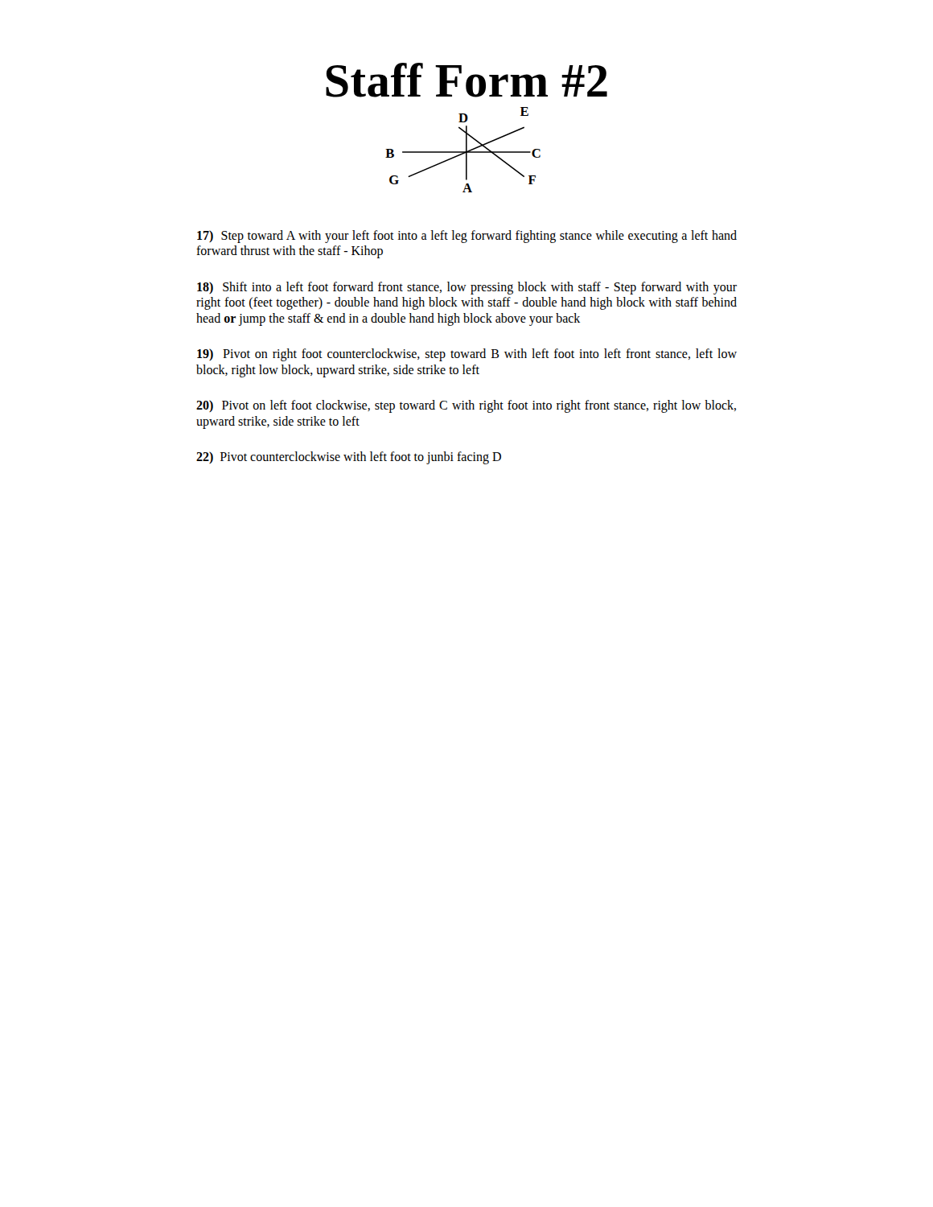Staff Form #2
A B C D E F G
17) Step toward A with your left foot into a left leg forward fighting stance while executing a left hand forward thrust with the staff - Kihop
18) Shift into a left foot forward front stance, low pressing block with staff - Step forward with your right foot (feet together) - double hand high block with staff - double hand high block with staff behind head or jump the staff & end in a double hand high block above your back
19) Pivot on right foot counterclockwise, step toward B with left foot into left front stance, left low block, right low block, upward strike, side strike to left
20) Pivot on left foot clockwise, step toward C with right foot into right front stance, right low block, upward strike, side strike to left
22) Pivot counterclockwise with left foot to junbi facing D